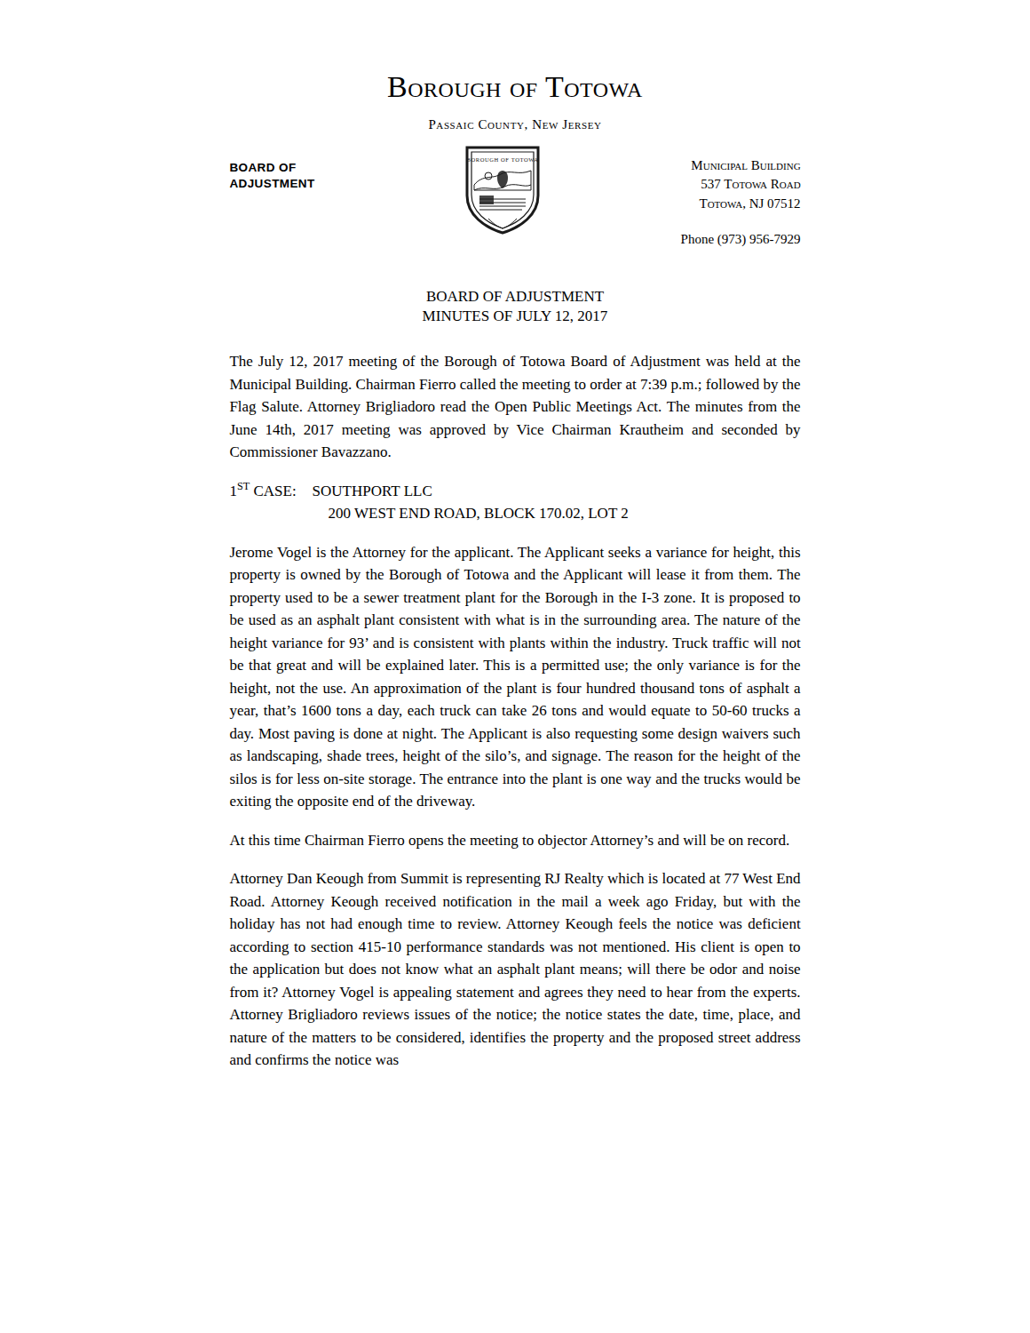Borough of Totowa
Passaic County, New Jersey
BOARD OF
ADJUSTMENT
BOROUGH OF TOTOWA
Municipal Building
537 Totowa Road
Totowa, NJ 07512
Phone (973) 956-7929
BOARD OF ADJUSTMENT
MINUTES OF JULY 12, 2017
The July 12, 2017 meeting of the Borough of Totowa Board of Adjustment was held at the Municipal Building. Chairman Fierro called the meeting to order at 7:39 p.m.; followed by the Flag Salute. Attorney Brigliadoro read the Open Public Meetings Act. The minutes from the June 14th, 2017 meeting was approved by Vice Chairman Krautheim and seconded by Commissioner Bavazzano.
1ST CASE:
SOUTHPORT LLC 200 WEST END ROAD, BLOCK 170.02, LOT 2
Jerome Vogel is the Attorney for the applicant. The Applicant seeks a variance for height, this property is owned by the Borough of Totowa and the Applicant will lease it from them. The property used to be a sewer treatment plant for the Borough in the I-3 zone. It is proposed to be used as an asphalt plant consistent with what is in the surrounding area. The nature of the height variance for 93’ and is consistent with plants within the industry. Truck traffic will not be that great and will be explained later. This is a permitted use; the only variance is for the height, not the use. An approximation of the plant is four hundred thousand tons of asphalt a year, that’s 1600 tons a day, each truck can take 26 tons and would equate to 50-60 trucks a day. Most paving is done at night. The Applicant is also requesting some design waivers such as landscaping, shade trees, height of the silo’s, and signage. The reason for the height of the silos is for less on-site storage. The entrance into the plant is one way and the trucks would be exiting the opposite end of the driveway.
At this time Chairman Fierro opens the meeting to objector Attorney’s and will be on record.
Attorney Dan Keough from Summit is representing RJ Realty which is located at 77 West End Road. Attorney Keough received notification in the mail a week ago Friday, but with the holiday has not had enough time to review. Attorney Keough feels the notice was deficient according to section 415-10 performance standards was not mentioned. His client is open to the application but does not know what an asphalt plant means; will there be odor and noise from it? Attorney Vogel is appealing statement and agrees they need to hear from the experts. Attorney Brigliadoro reviews issues of the notice; the notice states the date, time, place, and nature of the matters to be considered, identifies the property and the proposed street address and confirms the notice was